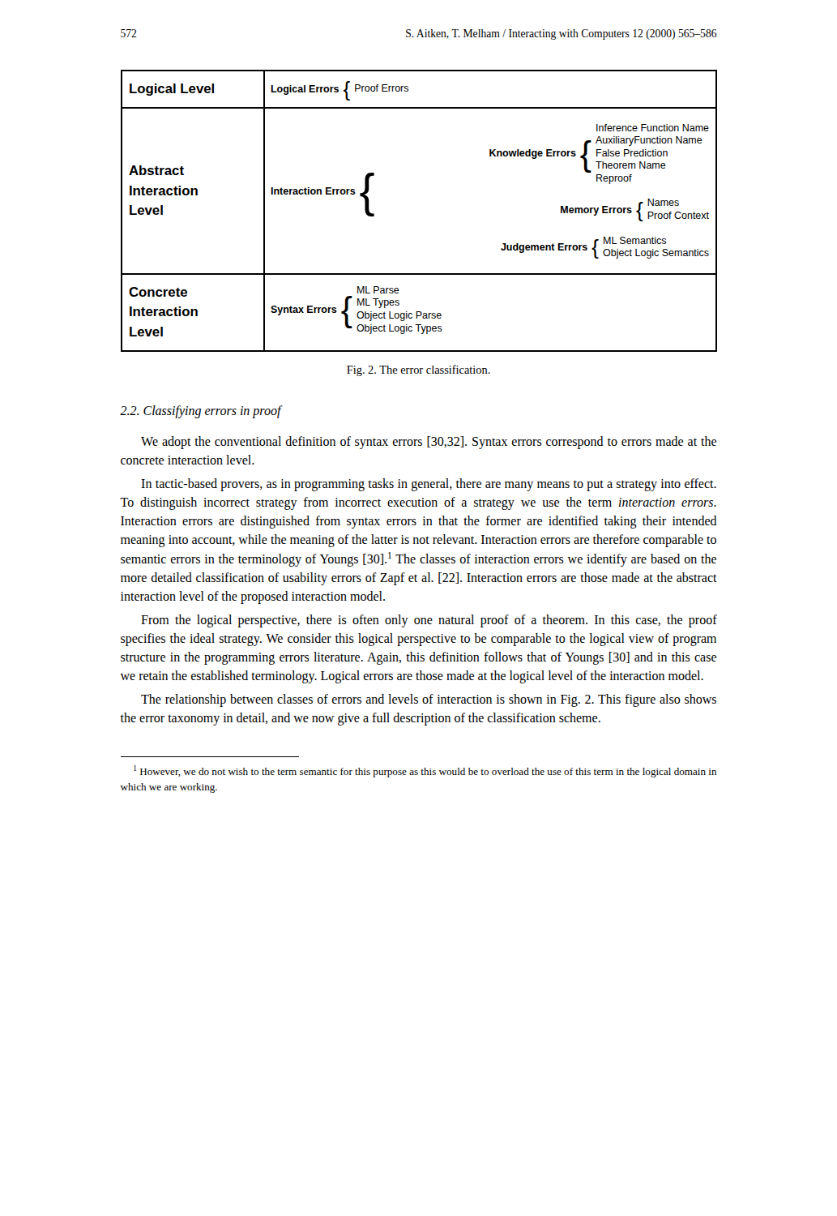572 S. Aitken, T. Melham / Interacting with Computers 12 (2000) 565–586
Logical Level
Logical Errors { Proof Errors
Abstract
Interaction
Level
Interaction Errors {
Knowledge Errors { Inference Function Name
AuxiliaryFunction Name
False Prediction
Theorem Name
Reproof
Memory Errors { Names
Proof Context
Judgement Errors { ML Semantics
Object Logic Semantics
Concrete
Interaction
Level
Syntax Errors { ML Parse
ML Types
Object Logic Parse
Object Logic Types
Fig. 2. The error classification.
2.2. Classifying errors in proof
We adopt the conventional definition of syntax errors [30,32]. Syntax errors correspond to errors made at the concrete interaction level.
In tactic-based provers, as in programming tasks in general, there are many means to put a strategy into effect. To distinguish incorrect strategy from incorrect execution of a strategy we use the term interaction errors. Interaction errors are distinguished from syntax errors in that the former are identified taking their intended meaning into account, while the meaning of the latter is not relevant. Interaction errors are therefore comparable to semantic errors in the terminology of Youngs [30].1 The classes of interaction errors we identify are based on the more detailed classification of usability errors of Zapf et al. [22]. Interaction errors are those made at the abstract interaction level of the proposed interaction model.
From the logical perspective, there is often only one natural proof of a theorem. In this case, the proof specifies the ideal strategy. We consider this logical perspective to be comparable to the logical view of program structure in the programming errors literature. Again, this definition follows that of Youngs [30] and in this case we retain the established terminology. Logical errors are those made at the logical level of the interaction model.
The relationship between classes of errors and levels of interaction is shown in Fig. 2. This figure also shows the error taxonomy in detail, and we now give a full description of the classification scheme.
1 However, we do not wish to the term semantic for this purpose as this would be to overload the use of this term in the logical domain in which we are working.